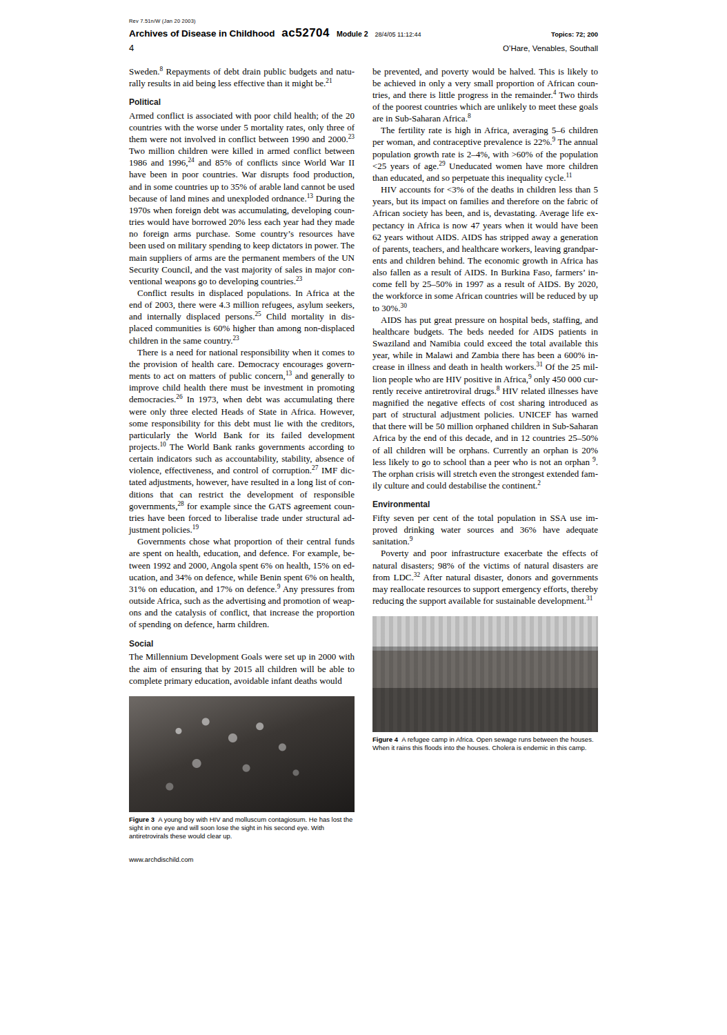Rev 7.51n/W (Jan 20 2003)
Archives of Disease in Childhood ac52704 Module 2 28/4/05 11:12:44 Topics: 72; 200
4 O’Hare, Venables, Southall
Sweden.8 Repayments of debt drain public budgets and naturally results in aid being less effective than it might be.21
Political
Armed conflict is associated with poor child health; of the 20 countries with the worse under 5 mortality rates, only three of them were not involved in conflict between 1990 and 2000.23 Two million children were killed in armed conflict between 1986 and 1996,24 and 85% of conflicts since World War II have been in poor countries. War disrupts food production, and in some countries up to 35% of arable land cannot be used because of land mines and unexploded ordnance.13 During the 1970s when foreign debt was accumulating, developing countries would have borrowed 20% less each year had they made no foreign arms purchase. Some country’s resources have been used on military spending to keep dictators in power. The main suppliers of arms are the permanent members of the UN Security Council, and the vast majority of sales in major conventional weapons go to developing countries.23
Conflict results in displaced populations. In Africa at the end of 2003, there were 4.3 million refugees, asylum seekers, and internally displaced persons.25 Child mortality in displaced communities is 60% higher than among non-displaced children in the same country.23
There is a need for national responsibility when it comes to the provision of health care. Democracy encourages governments to act on matters of public concern,13 and generally to improve child health there must be investment in promoting democracies.26 In 1973, when debt was accumulating there were only three elected Heads of State in Africa. However, some responsibility for this debt must lie with the creditors, particularly the World Bank for its failed development projects.10 The World Bank ranks governments according to certain indicators such as accountability, stability, absence of violence, effectiveness, and control of corruption.27 IMF dictated adjustments, however, have resulted in a long list of conditions that can restrict the development of responsible governments,28 for example since the GATS agreement countries have been forced to liberalise trade under structural adjustment policies.19
Governments chose what proportion of their central funds are spent on health, education, and defence. For example, between 1992 and 2000, Angola spent 6% on health, 15% on education, and 34% on defence, while Benin spent 6% on health, 31% on education, and 17% on defence.9 Any pressures from outside Africa, such as the advertising and promotion of weapons and the catalysis of conflict, that increase the proportion of spending on defence, harm children.
Social
The Millennium Development Goals were set up in 2000 with the aim of ensuring that by 2015 all children will be able to complete primary education, avoidable infant deaths would
Figure 3 A young boy with HIV and molluscum contagiosum. He has lost the sight in one eye and will soon lose the sight in his second eye. With antiretrovirals these would clear up.
be prevented, and poverty would be halved. This is likely to be achieved in only a very small proportion of African countries, and there is little progress in the remainder.4 Two thirds of the poorest countries which are unlikely to meet these goals are in Sub-Saharan Africa.8
The fertility rate is high in Africa, averaging 5–6 children per woman, and contraceptive prevalence is 22%.9 The annual population growth rate is 2–4%, with >60% of the population <25 years of age.29 Uneducated women have more children than educated, and so perpetuate this inequality cycle.11
HIV accounts for <3% of the deaths in children less than 5 years, but its impact on families and therefore on the fabric of African society has been, and is, devastating. Average life expectancy in Africa is now 47 years when it would have been 62 years without AIDS. AIDS has stripped away a generation of parents, teachers, and healthcare workers, leaving grandparents and children behind. The economic growth in Africa has also fallen as a result of AIDS. In Burkina Faso, farmers’ income fell by 25–50% in 1997 as a result of AIDS. By 2020, the workforce in some African countries will be reduced by up to 30%.30
AIDS has put great pressure on hospital beds, staffing, and healthcare budgets. The beds needed for AIDS patients in Swaziland and Namibia could exceed the total available this year, while in Malawi and Zambia there has been a 600% increase in illness and death in health workers.31 Of the 25 million people who are HIV positive in Africa,9 only 450 000 currently receive antiretroviral drugs.8 HIV related illnesses have magnified the negative effects of cost sharing introduced as part of structural adjustment policies. UNICEF has warned that there will be 50 million orphaned children in Sub-Saharan Africa by the end of this decade, and in 12 countries 25–50% of all children will be orphans. Currently an orphan is 20% less likely to go to school than a peer who is not an orphan 9. The orphan crisis will stretch even the strongest extended family culture and could destabilise the continent.2
Environmental
Fifty seven per cent of the total population in SSA use improved drinking water sources and 36% have adequate sanitation.9
Poverty and poor infrastructure exacerbate the effects of natural disasters; 98% of the victims of natural disasters are from LDC.32 After natural disaster, donors and governments may reallocate resources to support emergency efforts, thereby reducing the support available for sustainable development.31
Figure 4 A refugee camp in Africa. Open sewage runs between the houses. When it rains this floods into the houses. Cholera is endemic in this camp.
www.archdischild.com